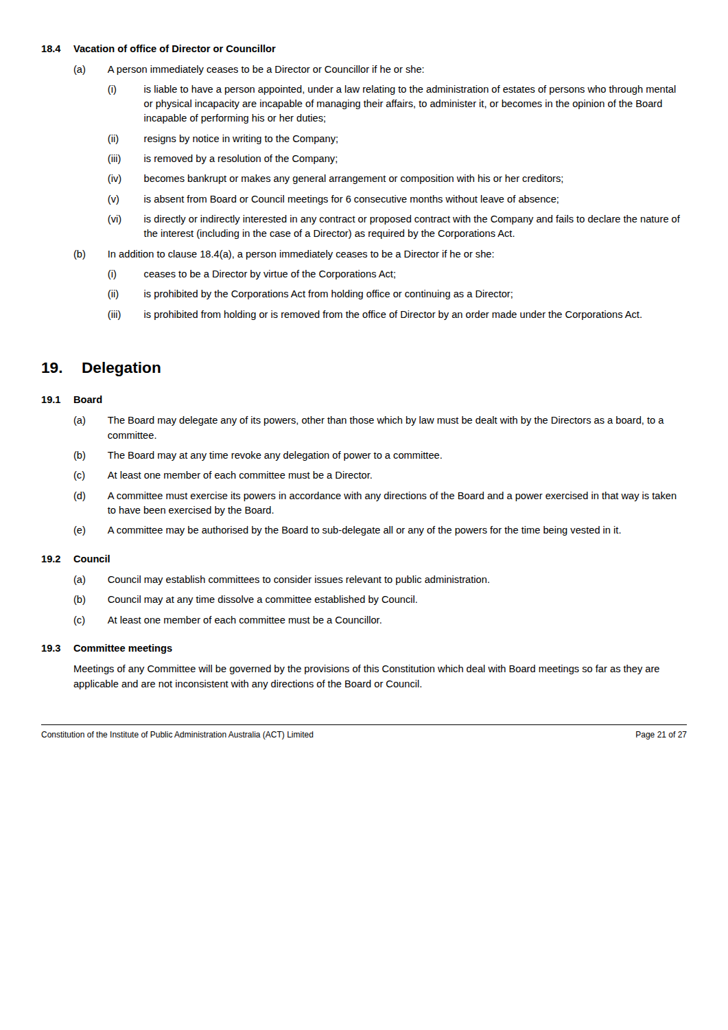18.4 Vacation of office of Director or Councillor
(a) A person immediately ceases to be a Director or Councillor if he or she:
(i) is liable to have a person appointed, under a law relating to the administration of estates of persons who through mental or physical incapacity are incapable of managing their affairs, to administer it, or becomes in the opinion of the Board incapable of performing his or her duties;
(ii) resigns by notice in writing to the Company;
(iii) is removed by a resolution of the Company;
(iv) becomes bankrupt or makes any general arrangement or composition with his or her creditors;
(v) is absent from Board or Council meetings for 6 consecutive months without leave of absence;
(vi) is directly or indirectly interested in any contract or proposed contract with the Company and fails to declare the nature of the interest (including in the case of a Director) as required by the Corporations Act.
(b) In addition to clause 18.4(a), a person immediately ceases to be a Director if he or she:
(i) ceases to be a Director by virtue of the Corporations Act;
(ii) is prohibited by the Corporations Act from holding office or continuing as a Director;
(iii) is prohibited from holding or is removed from the office of Director by an order made under the Corporations Act.
19. Delegation
19.1 Board
(a) The Board may delegate any of its powers, other than those which by law must be dealt with by the Directors as a board, to a committee.
(b) The Board may at any time revoke any delegation of power to a committee.
(c) At least one member of each committee must be a Director.
(d) A committee must exercise its powers in accordance with any directions of the Board and a power exercised in that way is taken to have been exercised by the Board.
(e) A committee may be authorised by the Board to sub-delegate all or any of the powers for the time being vested in it.
19.2 Council
(a) Council may establish committees to consider issues relevant to public administration.
(b) Council may at any time dissolve a committee established by Council.
(c) At least one member of each committee must be a Councillor.
19.3 Committee meetings
Meetings of any Committee will be governed by the provisions of this Constitution which deal with Board meetings so far as they are applicable and are not inconsistent with any directions of the Board or Council.
Constitution of the Institute of Public Administration Australia (ACT) Limited Page 21 of 27